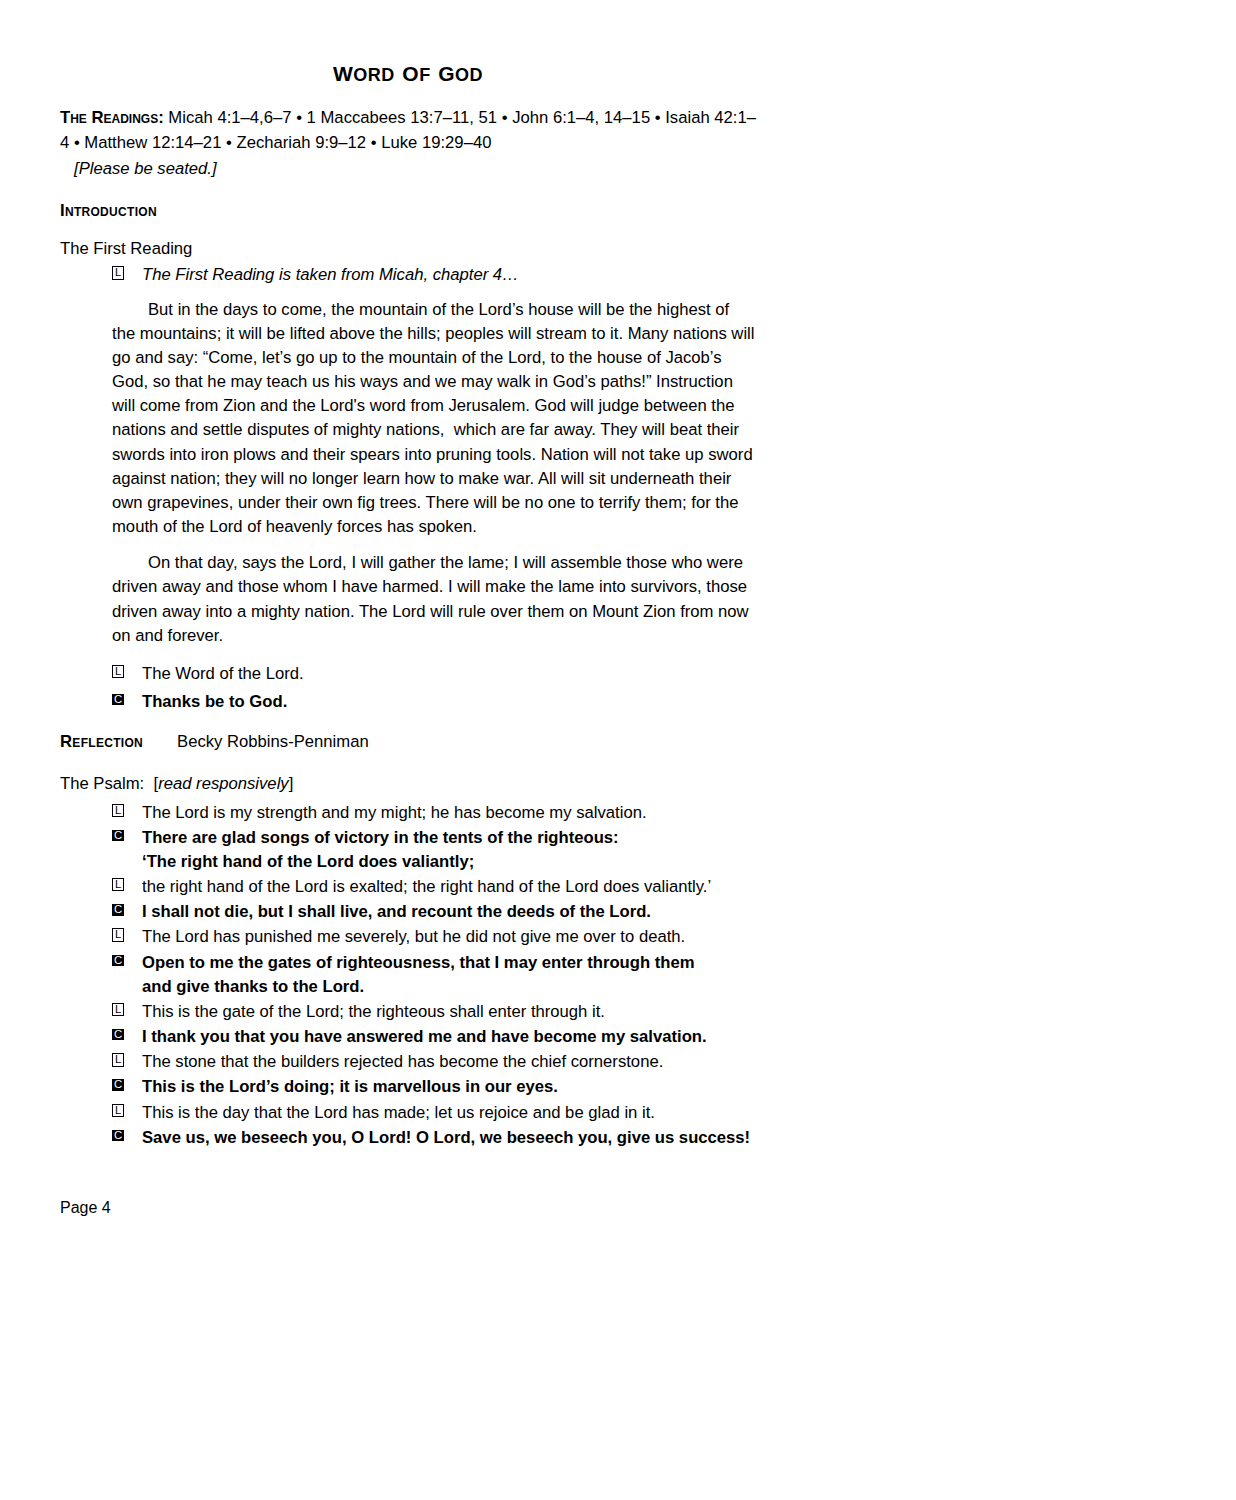Word of God
The Readings: Micah 4:1–4,6–7 • 1 Maccabees 13:7–11, 51 • John 6:1–4, 14–15 • Isaiah 42:1–4 • Matthew 12:14–21 • Zechariah 9:9–12 • Luke 19:29–40
[Please be seated.]
Introduction
The First Reading
L The First Reading is taken from Micah, chapter 4…
But in the days to come, the mountain of the Lord’s house will be the highest of the mountains; it will be lifted above the hills; peoples will stream to it. Many nations will go and say: “Come, let’s go up to the mountain of the Lord, to the house of Jacob’s God, so that he may teach us his ways and we may walk in God’s paths!” Instruction will come from Zion and the Lord's word from Jerusalem. God will judge between the nations and settle disputes of mighty nations, which are far away. They will beat their swords into iron plows and their spears into pruning tools. Nation will not take up sword against nation; they will no longer learn how to make war. All will sit underneath their own grapevines, under their own fig trees. There will be no one to terrify them; for the mouth of the Lord of heavenly forces has spoken.
On that day, says the Lord, I will gather the lame; I will assemble those who were driven away and those whom I have harmed. I will make the lame into survivors, those driven away into a mighty nation. The Lord will rule over them on Mount Zion from now on and forever.
L The Word of the Lord.
C Thanks be to God.
Reflection Becky Robbins-Penniman
The Psalm: [read responsively]
L The Lord is my strength and my might; he has become my salvation.
C There are glad songs of victory in the tents of the righteous:
‘The right hand of the Lord does valiantly;
L the right hand of the Lord is exalted; the right hand of the Lord does valiantly.’
C I shall not die, but I shall live, and recount the deeds of the Lord.
L The Lord has punished me severely, but he did not give me over to death.
C Open to me the gates of righteousness, that I may enter through them
and give thanks to the Lord.
L This is the gate of the Lord; the righteous shall enter through it.
C I thank you that you have answered me and have become my salvation.
L The stone that the builders rejected has become the chief cornerstone.
C This is the Lord’s doing; it is marvellous in our eyes.
L This is the day that the Lord has made; let us rejoice and be glad in it.
C Save us, we beseech you, O Lord! O Lord, we beseech you, give us success!
Page 4